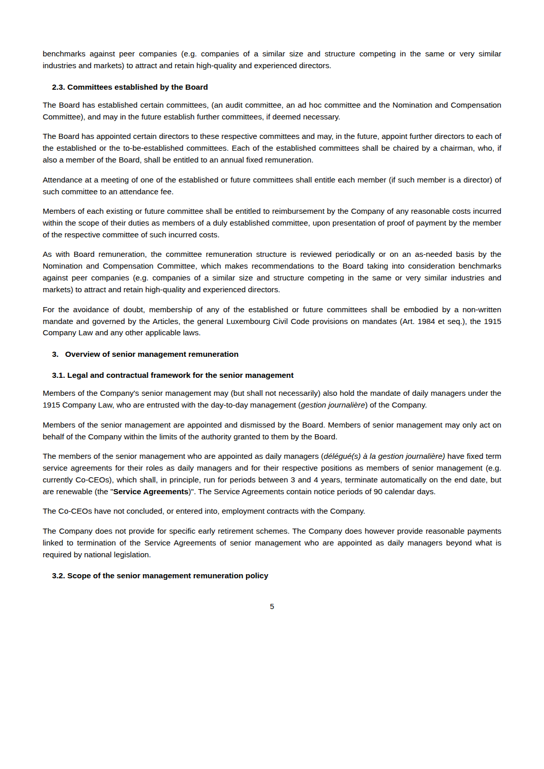benchmarks against peer companies (e.g. companies of a similar size and structure competing in the same or very similar industries and markets) to attract and retain high-quality and experienced directors.
2.3. Committees established by the Board
The Board has established certain committees, (an audit committee, an ad hoc committee and the Nomination and Compensation Committee), and may in the future establish further committees, if deemed necessary.
The Board has appointed certain directors to these respective committees and may, in the future, appoint further directors to each of the established or the to-be-established committees. Each of the established committees shall be chaired by a chairman, who, if also a member of the Board, shall be entitled to an annual fixed remuneration.
Attendance at a meeting of one of the established or future committees shall entitle each member (if such member is a director) of such committee to an attendance fee.
Members of each existing or future committee shall be entitled to reimbursement by the Company of any reasonable costs incurred within the scope of their duties as members of a duly established committee, upon presentation of proof of payment by the member of the respective committee of such incurred costs.
As with Board remuneration, the committee remuneration structure is reviewed periodically or on an as-needed basis by the Nomination and Compensation Committee, which makes recommendations to the Board taking into consideration benchmarks against peer companies (e.g. companies of a similar size and structure competing in the same or very similar industries and markets) to attract and retain high-quality and experienced directors.
For the avoidance of doubt, membership of any of the established or future committees shall be embodied by a non-written mandate and governed by the Articles, the general Luxembourg Civil Code provisions on mandates (Art. 1984 et seq.), the 1915 Company Law and any other applicable laws.
3. Overview of senior management remuneration
3.1. Legal and contractual framework for the senior management
Members of the Company's senior management may (but shall not necessarily) also hold the mandate of daily managers under the 1915 Company Law, who are entrusted with the day-to-day management (gestion journalière) of the Company.
Members of the senior management are appointed and dismissed by the Board. Members of senior management may only act on behalf of the Company within the limits of the authority granted to them by the Board.
The members of the senior management who are appointed as daily managers (délégué(s) à la gestion journalière) have fixed term service agreements for their roles as daily managers and for their respective positions as members of senior management (e.g. currently Co-CEOs), which shall, in principle, run for periods between 3 and 4 years, terminate automatically on the end date, but are renewable (the "Service Agreements)". The Service Agreements contain notice periods of 90 calendar days.
The Co-CEOs have not concluded, or entered into, employment contracts with the Company.
The Company does not provide for specific early retirement schemes. The Company does however provide reasonable payments linked to termination of the Service Agreements of senior management who are appointed as daily managers beyond what is required by national legislation.
3.2. Scope of the senior management remuneration policy
5